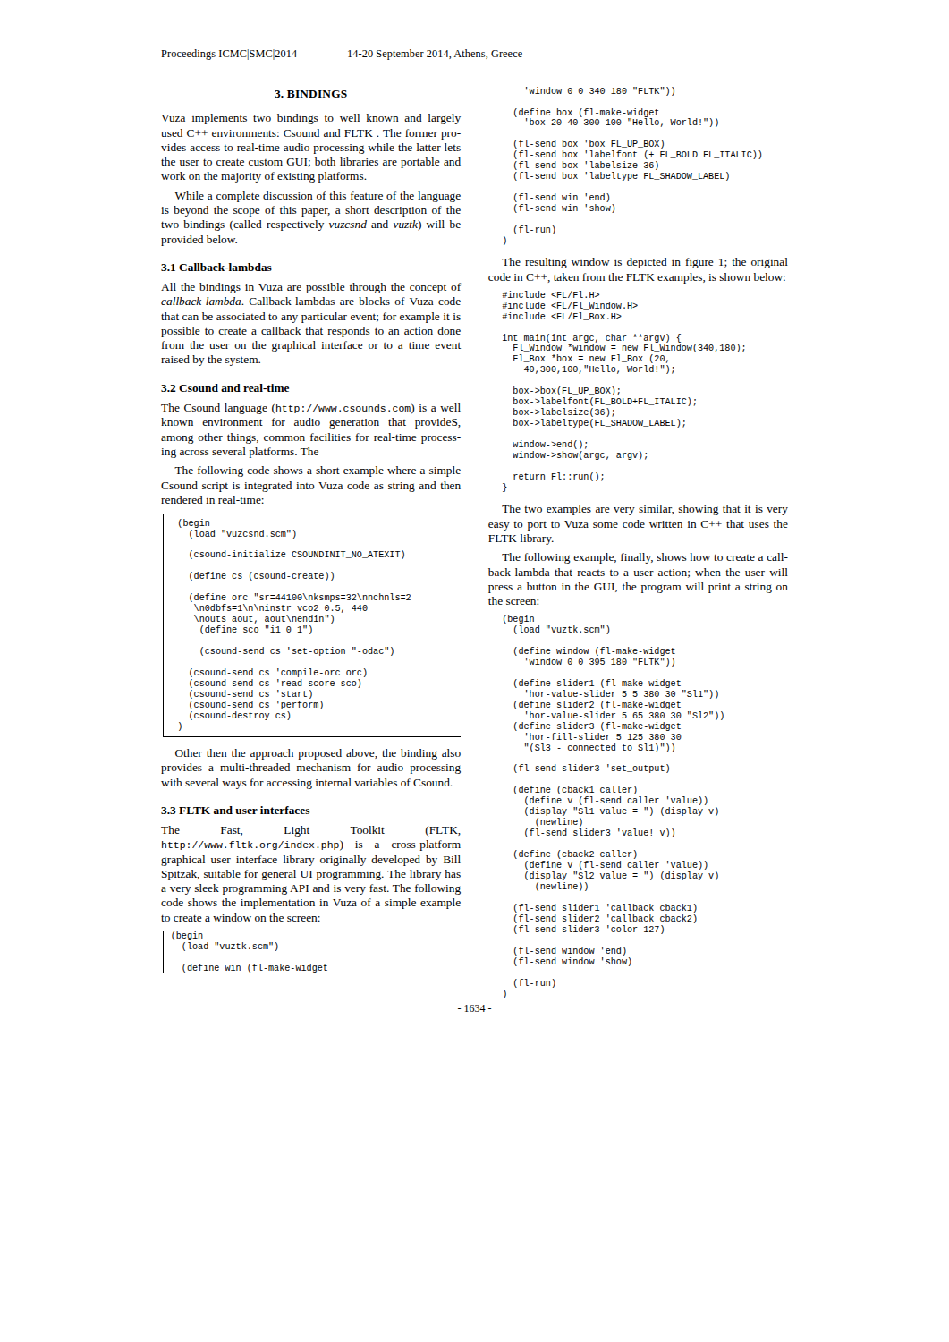Proceedings ICMC|SMC|2014 14-20 September 2014, Athens, Greece
3. BINDINGS
Vuza implements two bindings to well known and largely used C++ environments: Csound and FLTK . The former provides access to real-time audio processing while the latter lets the user to create custom GUI; both libraries are portable and work on the majority of existing platforms.
While a complete discussion of this feature of the language is beyond the scope of this paper, a short description of the two bindings (called respectively vuzcsnd and vuztk) will be provided below.
3.1 Callback-lambdas
All the bindings in Vuza are possible through the concept of callback-lambda. Callback-lambdas are blocks of Vuza code that can be associated to any particular event; for example it is possible to create a callback that responds to an action done from the user on the graphical interface or to a time event raised by the system.
3.2 Csound and real-time
The Csound language (http://www.csounds.com) is a well known environment for audio generation that provideS, among other things, common facilities for real-time processing across several platforms. The
The following code shows a short example where a simple Csound script is integrated into Vuza code as string and then rendered in real-time:
(begin (load "vuzcsnd.scm") (csound-initialize CSOUNDINIT_NO_ATEXIT) (define cs (csound-create)) (define orc "sr=44100\nksmps=32\nnchnls=2 \n0dbfs=1\n\ninstr vco2 0.5, 440 \nouts aout, aout\nendin") (define sco "i1 0 1") (csound-send cs 'set-option "-odac") (csound-send cs 'compile-orc orc) (csound-send cs 'read-score sco) (csound-send cs 'start) (csound-send cs 'perform) (csound-destroy cs) )
Other then the approach proposed above, the binding also provides a multi-threaded mechanism for audio processing with several ways for accessing internal variables of Csound.
3.3 FLTK and user interfaces
The Fast, Light Toolkit (FLTK, http://www.fltk.org/index.php) is a cross-platform graphical user interface library originally developed by Bill Spitzak, suitable for general UI programming. The library has a very sleek programming API and is very fast. The following code shows the implementation in Vuza of a simple example to create a window on the screen:
(begin (load "vuztk.scm") (define win (fl-make-widget
'window 0 0 340 180 "FLTK")) (define box (fl-make-widget 'box 20 40 300 100 "Hello, World!")) (fl-send box 'box FL_UP_BOX) (fl-send box 'labelfont (+ FL_BOLD FL_ITALIC)) (fl-send box 'labelsize 36) (fl-send box 'labeltype FL_SHADOW_LABEL) (fl-send win 'end) (fl-send win 'show) (fl-run) )
The resulting window is depicted in figure 1; the original code in C++, taken from the FLTK examples, is shown below:
#include <FL/Fl.H> #include <FL/Fl_Window.H> #include <FL/Fl_Box.H> int main(int argc, char **argv) { Fl_Window *window = new Fl_Window(340,180); Fl_Box *box = new Fl_Box (20, 40,300,100,"Hello, World!"); box->box(FL_UP_BOX); box->labelfont(FL_BOLD+FL_ITALIC); box->labelsize(36); box->labeltype(FL_SHADOW_LABEL); window->end(); window->show(argc, argv); return Fl::run(); }
The two examples are very similar, showing that it is very easy to port to Vuza some code written in C++ that uses the FLTK library.
The following example, finally, shows how to create a callback-lambda that reacts to a user action; when the user will press a button in the GUI, the program will print a string on the screen:
(begin (load "vuztk.scm") (define window (fl-make-widget 'window 0 0 395 180 "FLTK")) (define slider1 (fl-make-widget 'hor-value-slider 5 5 380 30 "Sl1")) (define slider2 (fl-make-widget 'hor-value-slider 5 65 380 30 "Sl2")) (define slider3 (fl-make-widget 'hor-fill-slider 5 125 380 30 "(Sl3 - connected to Sl1)")) (fl-send slider3 'set_output) (define (cback1 caller) (define v (fl-send caller 'value)) (display "Sl1 value = ") (display v) (newline) (fl-send slider3 'value! v)) (define (cback2 caller) (define v (fl-send caller 'value)) (display "Sl2 value = ") (display v) (newline)) (fl-send slider1 'callback cback1) (fl-send slider2 'callback cback2) (fl-send slider3 'color 127) (fl-send window 'end) (fl-send window 'show) (fl-run) )
- 1634 -